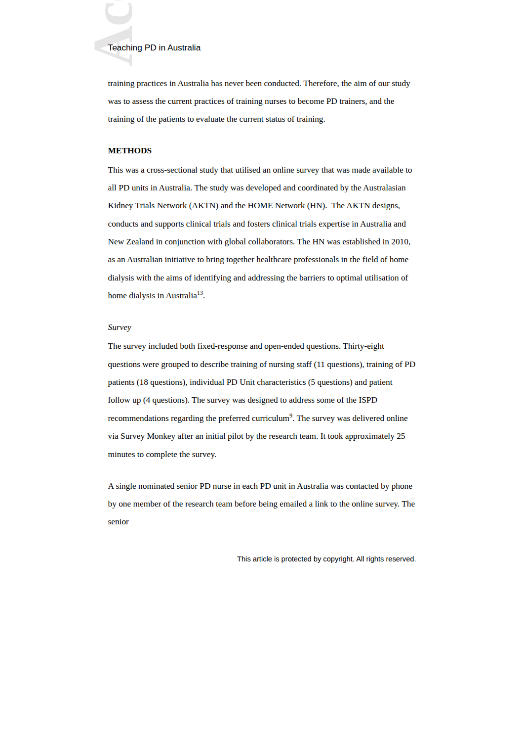Accepted Article
Teaching PD in Australia
training practices in Australia has never been conducted. Therefore, the aim of our study was to assess the current practices of training nurses to become PD trainers, and the training of the patients to evaluate the current status of training.
METHODS
This was a cross-sectional study that utilised an online survey that was made available to all PD units in Australia. The study was developed and coordinated by the Australasian Kidney Trials Network (AKTN) and the HOME Network (HN). The AKTN designs, conducts and supports clinical trials and fosters clinical trials expertise in Australia and New Zealand in conjunction with global collaborators. The HN was established in 2010, as an Australian initiative to bring together healthcare professionals in the field of home dialysis with the aims of identifying and addressing the barriers to optimal utilisation of home dialysis in Australia13.
Survey
The survey included both fixed-response and open-ended questions. Thirty-eight questions were grouped to describe training of nursing staff (11 questions), training of PD patients (18 questions), individual PD Unit characteristics (5 questions) and patient follow up (4 questions). The survey was designed to address some of the ISPD recommendations regarding the preferred curriculum9. The survey was delivered online via Survey Monkey after an initial pilot by the research team. It took approximately 25 minutes to complete the survey.
A single nominated senior PD nurse in each PD unit in Australia was contacted by phone by one member of the research team before being emailed a link to the online survey. The senior
This article is protected by copyright. All rights reserved.